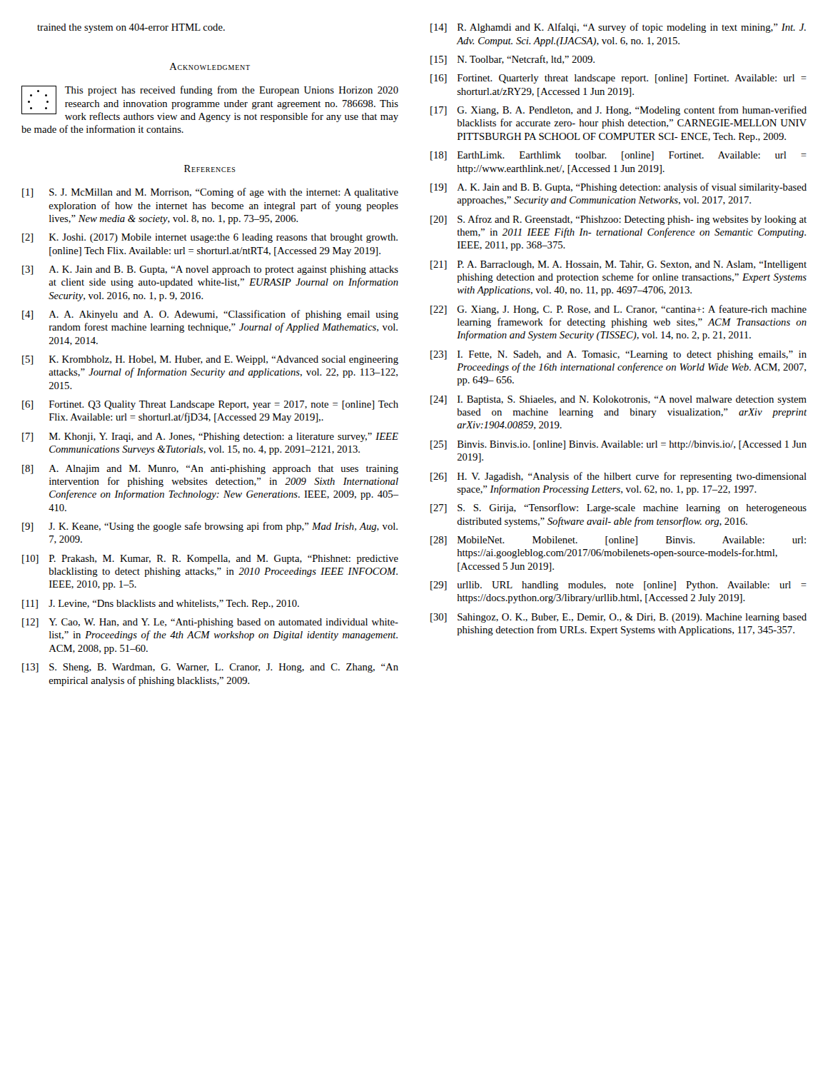trained the system on 404-error HTML code.
Acknowledgment
This project has received funding from the European Unions Horizon 2020 research and innovation programme under grant agreement no. 786698. This work reflects authors view and Agency is not responsible for any use that may be made of the information it contains.
References
S. J. McMillan and M. Morrison, “Coming of age with the internet: A qualitative exploration of how the internet has become an integral part of young peoples lives,” New media & society, vol. 8, no. 1, pp. 73–95, 2006.
K. Joshi. (2017) Mobile internet usage:the 6 leading reasons that brought growth. [online] Tech Flix. Available: url = shorturl.at/ntRT4, [Accessed 29 May 2019].
A. K. Jain and B. B. Gupta, “A novel approach to protect against phishing attacks at client side using auto-updated white-list,” EURASIP Journal on Information Security, vol. 2016, no. 1, p. 9, 2016.
A. A. Akinyelu and A. O. Adewumi, “Classification of phishing email using random forest machine learning technique,” Journal of Applied Mathematics, vol. 2014, 2014.
K. Krombholz, H. Hobel, M. Huber, and E. Weippl, “Advanced social engineering attacks,” Journal of Information Security and applications, vol. 22, pp. 113–122, 2015.
Fortinet. Q3 Quality Threat Landscape Report, year = 2017, note = [online] Tech Flix. Available: url = shorturl.at/fjD34, [Accessed 29 May 2019],.
M. Khonji, Y. Iraqi, and A. Jones, “Phishing detection: a literature survey,” IEEE Communications Surveys &Tutorials, vol. 15, no. 4, pp. 2091–2121, 2013.
A. Alnajim and M. Munro, “An anti-phishing approach that uses training intervention for phishing websites detection,” in 2009 Sixth International Conference on Information Technology: New Generations. IEEE, 2009, pp. 405–410.
J. K. Keane, “Using the google safe browsing api from php,” Mad Irish, Aug, vol. 7, 2009.
P. Prakash, M. Kumar, R. R. Kompella, and M. Gupta, “Phishnet: predictive blacklisting to detect phishing attacks,” in 2010 Proceedings IEEE INFOCOM. IEEE, 2010, pp. 1–5.
J. Levine, “Dns blacklists and whitelists,” Tech. Rep., 2010.
Y. Cao, W. Han, and Y. Le, “Anti-phishing based on automated individual white-list,” in Proceedings of the 4th ACM workshop on Digital identity management. ACM, 2008, pp. 51–60.
S. Sheng, B. Wardman, G. Warner, L. Cranor, J. Hong, and C. Zhang, “An empirical analysis of phishing blacklists,” 2009.
R. Alghamdi and K. Alfalqi, “A survey of topic modeling in text mining,” Int. J. Adv. Comput. Sci. Appl.(IJACSA), vol. 6, no. 1, 2015.
N. Toolbar, “Netcraft, ltd,” 2009.
Fortinet. Quarterly threat landscape report. [online] Fortinet. Available: url = shorturl.at/zRY29, [Accessed 1 Jun 2019].
G. Xiang, B. A. Pendleton, and J. Hong, “Modeling content from human-verified blacklists for accurate zero- hour phish detection,” CARNEGIE-MELLON UNIV PITTSBURGH PA SCHOOL OF COMPUTER SCI- ENCE, Tech. Rep., 2009.
EarthLimk. Earthlimk toolbar. [online] Fortinet. Available: url = http://www.earthlink.net/, [Accessed 1 Jun 2019].
A. K. Jain and B. B. Gupta, “Phishing detection: analysis of visual similarity-based approaches,” Security and Communication Networks, vol. 2017, 2017.
S. Afroz and R. Greenstadt, “Phishzoo: Detecting phish- ing websites by looking at them,” in 2011 IEEE Fifth In- ternational Conference on Semantic Computing. IEEE, 2011, pp. 368–375.
P. A. Barraclough, M. A. Hossain, M. Tahir, G. Sexton, and N. Aslam, “Intelligent phishing detection and protection scheme for online transactions,” Expert Systems with Applications, vol. 40, no. 11, pp. 4697–4706, 2013.
G. Xiang, J. Hong, C. P. Rose, and L. Cranor, “cantina+: A feature-rich machine learning framework for detecting phishing web sites,” ACM Transactions on Information and System Security (TISSEC), vol. 14, no. 2, p. 21, 2011.
I. Fette, N. Sadeh, and A. Tomasic, “Learning to detect phishing emails,” in Proceedings of the 16th international conference on World Wide Web. ACM, 2007, pp. 649– 656.
I. Baptista, S. Shiaeles, and N. Kolokotronis, “A novel malware detection system based on machine learning and binary visualization,” arXiv preprint arXiv:1904.00859, 2019.
Binvis. Binvis.io. [online] Binvis. Available: url = http://binvis.io/, [Accessed 1 Jun 2019].
H. V. Jagadish, “Analysis of the hilbert curve for representing two-dimensional space,” Information Processing Letters, vol. 62, no. 1, pp. 17–22, 1997.
S. S. Girija, “Tensorflow: Large-scale machine learning on heterogeneous distributed systems,” Software avail- able from tensorflow. org, 2016.
MobileNet. Mobilenet. [online] Binvis. Available: url: https://ai.googleblog.com/2017/06/mobilenets-open-source-models-for.html, [Accessed 5 Jun 2019].
urllib. URL handling modules, note [online] Python. Available: url = https://docs.python.org/3/library/urllib.html, [Accessed 2 July 2019].
Sahingoz, O. K., Buber, E., Demir, O., & Diri, B. (2019). Machine learning based phishing detection from URLs. Expert Systems with Applications, 117, 345-357.